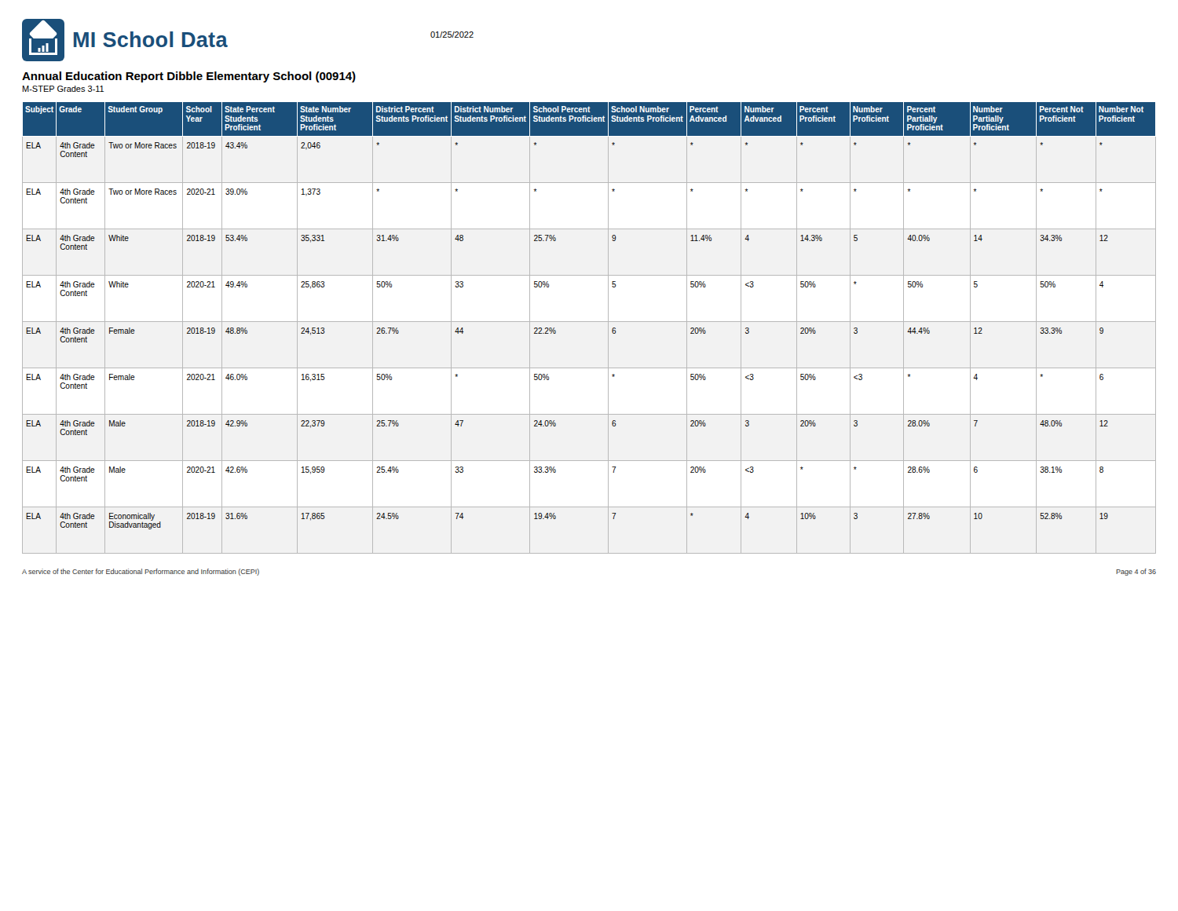MI School Data
01/25/2022
Annual Education Report Dibble Elementary School (00914)
M-STEP Grades 3-11
| Subject | Grade | Student Group | School Year | State Percent Students Proficient | State Number Students Proficient | District Percent Students Proficient | District Number Students Proficient | School Percent Students Proficient | School Number Students Proficient | Percent Advanced | Number Advanced | Percent Proficient | Number Proficient | Percent Partially Proficient | Number Partially Proficient | Percent Not Proficient | Number Not Proficient |
| --- | --- | --- | --- | --- | --- | --- | --- | --- | --- | --- | --- | --- | --- | --- | --- | --- | --- |
| ELA | 4th Grade Content | Two or More Races | 2018-19 | 43.4% | 2,046 | * | * | * | * | * | * | * | * | * | * | * | * |
| ELA | 4th Grade Content | Two or More Races | 2020-21 | 39.0% | 1,373 | * | * | * | * | * | * | * | * | * | * | * | * |
| ELA | 4th Grade Content | White | 2018-19 | 53.4% | 35,331 | 31.4% | 48 | 25.7% | 9 | 11.4% | 4 | 14.3% | 5 | 40.0% | 14 | 34.3% | 12 |
| ELA | 4th Grade Content | White | 2020-21 | 49.4% | 25,863 | 50% | 33 | 50% | 5 | 50% | <3 | 50% | * | 50% | 5 | 50% | 4 |
| ELA | 4th Grade Content | Female | 2018-19 | 48.8% | 24,513 | 26.7% | 44 | 22.2% | 6 | 20% | 3 | 20% | 3 | 44.4% | 12 | 33.3% | 9 |
| ELA | 4th Grade Content | Female | 2020-21 | 46.0% | 16,315 | 50% | * | 50% | * | 50% | <3 | 50% | <3 | * | 4 | * | 6 |
| ELA | 4th Grade Content | Male | 2018-19 | 42.9% | 22,379 | 25.7% | 47 | 24.0% | 6 | 20% | 3 | 20% | 3 | 28.0% | 7 | 48.0% | 12 |
| ELA | 4th Grade Content | Male | 2020-21 | 42.6% | 15,959 | 25.4% | 33 | 33.3% | 7 | 20% | <3 | * | * | 28.6% | 6 | 38.1% | 8 |
| ELA | 4th Grade Content | Economically Disadvantaged | 2018-19 | 31.6% | 17,865 | 24.5% | 74 | 19.4% | 7 | * | 4 | 10% | 3 | 27.8% | 10 | 52.8% | 19 |
A service of the Center for Educational Performance and Information (CEPI) Page 4 of 36